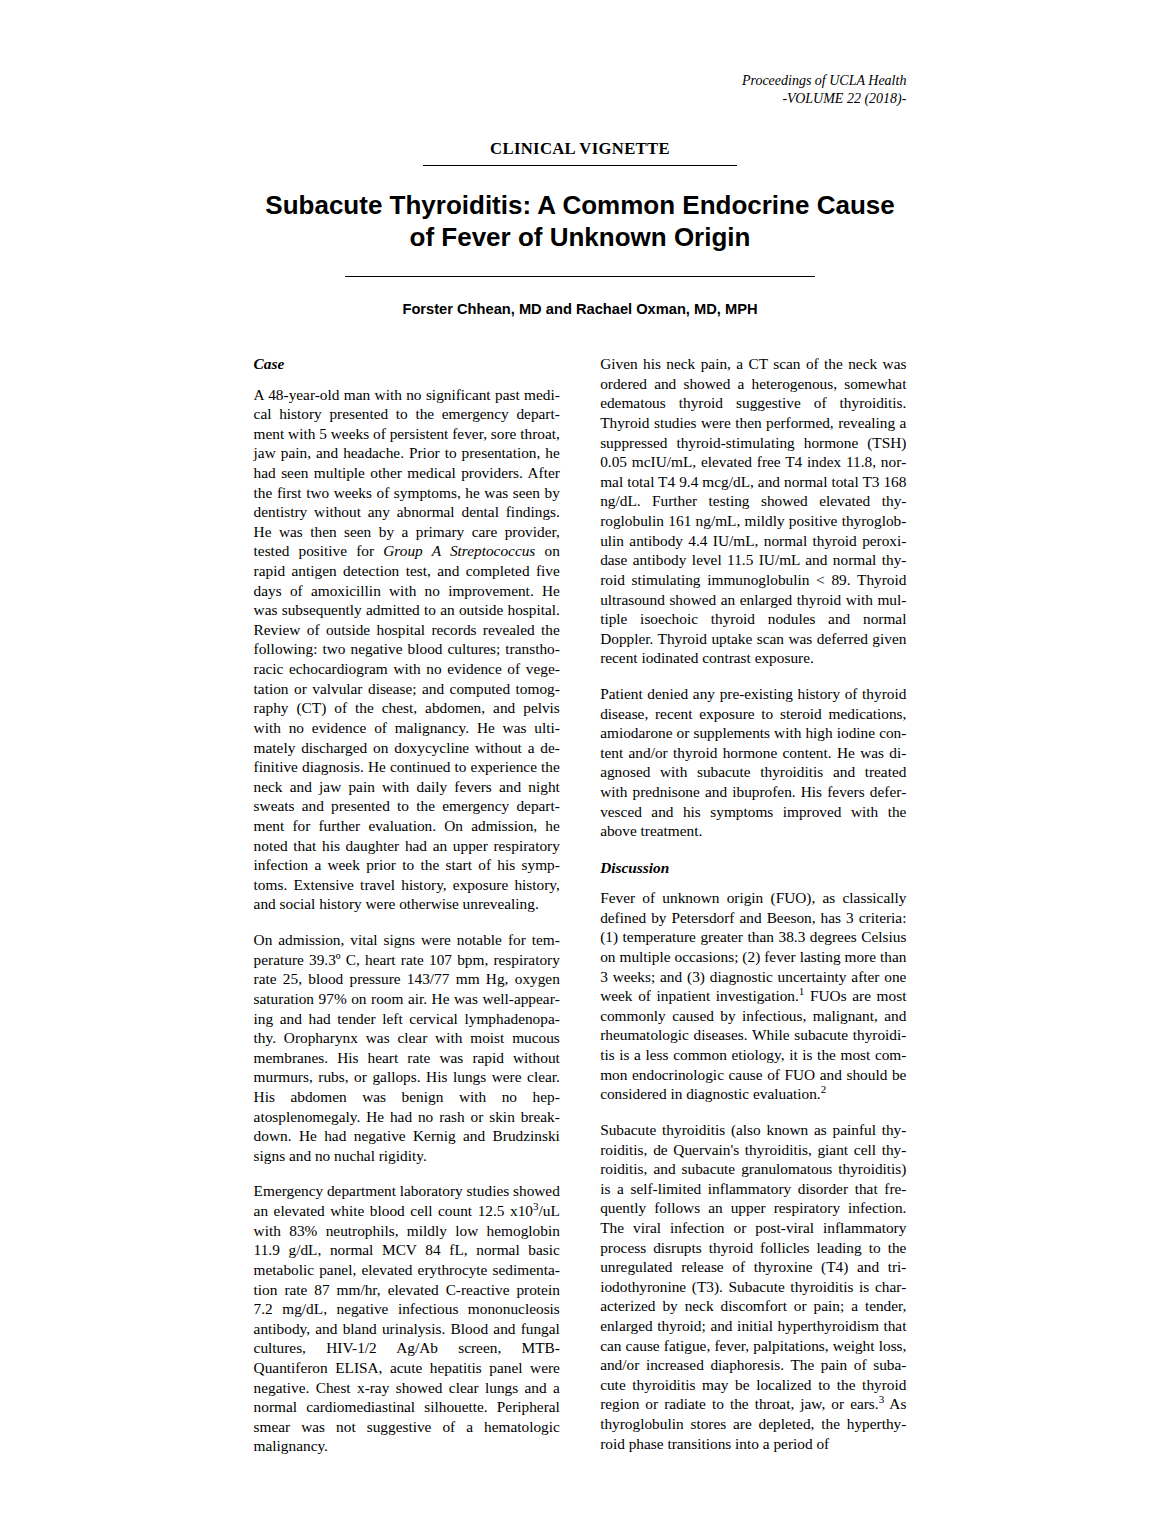Proceedings of UCLA Health
-VOLUME 22 (2018)-
CLINICAL VIGNETTE
Subacute Thyroiditis: A Common Endocrine Cause of Fever of Unknown Origin
Forster Chhean, MD and Rachael Oxman, MD, MPH
Case
A 48-year-old man with no significant past medical history presented to the emergency department with 5 weeks of persistent fever, sore throat, jaw pain, and headache. Prior to presentation, he had seen multiple other medical providers. After the first two weeks of symptoms, he was seen by dentistry without any abnormal dental findings. He was then seen by a primary care provider, tested positive for Group A Streptococcus on rapid antigen detection test, and completed five days of amoxicillin with no improvement. He was subsequently admitted to an outside hospital. Review of outside hospital records revealed the following: two negative blood cultures; transthoracic echocardiogram with no evidence of vegetation or valvular disease; and computed tomography (CT) of the chest, abdomen, and pelvis with no evidence of malignancy. He was ultimately discharged on doxycycline without a definitive diagnosis. He continued to experience the neck and jaw pain with daily fevers and night sweats and presented to the emergency department for further evaluation. On admission, he noted that his daughter had an upper respiratory infection a week prior to the start of his symptoms. Extensive travel history, exposure history, and social history were otherwise unrevealing.
On admission, vital signs were notable for temperature 39.3º C, heart rate 107 bpm, respiratory rate 25, blood pressure 143/77 mm Hg, oxygen saturation 97% on room air. He was well-appearing and had tender left cervical lymphadenopathy. Oropharynx was clear with moist mucous membranes. His heart rate was rapid without murmurs, rubs, or gallops. His lungs were clear. His abdomen was benign with no hepatosplenomegaly. He had no rash or skin breakdown. He had negative Kernig and Brudzinski signs and no nuchal rigidity.
Emergency department laboratory studies showed an elevated white blood cell count 12.5 x103/uL with 83% neutrophils, mildly low hemoglobin 11.9 g/dL, normal MCV 84 fL, normal basic metabolic panel, elevated erythrocyte sedimentation rate 87 mm/hr, elevated C-reactive protein 7.2 mg/dL, negative infectious mononucleosis antibody, and bland urinalysis. Blood and fungal cultures, HIV-1/2 Ag/Ab screen, MTB-Quantiferon ELISA, acute hepatitis panel were negative. Chest x-ray showed clear lungs and a normal cardiomediastinal silhouette. Peripheral smear was not suggestive of a hematologic malignancy.
Given his neck pain, a CT scan of the neck was ordered and showed a heterogenous, somewhat edematous thyroid suggestive of thyroiditis. Thyroid studies were then performed, revealing a suppressed thyroid-stimulating hormone (TSH) 0.05 mcIU/mL, elevated free T4 index 11.8, normal total T4 9.4 mcg/dL, and normal total T3 168 ng/dL. Further testing showed elevated thyroglobulin 161 ng/mL, mildly positive thyroglobulin antibody 4.4 IU/mL, normal thyroid peroxidase antibody level 11.5 IU/mL and normal thyroid stimulating immunoglobulin < 89. Thyroid ultrasound showed an enlarged thyroid with multiple isoechoic thyroid nodules and normal Doppler. Thyroid uptake scan was deferred given recent iodinated contrast exposure.
Patient denied any pre-existing history of thyroid disease, recent exposure to steroid medications, amiodarone or supplements with high iodine content and/or thyroid hormone content. He was diagnosed with subacute thyroiditis and treated with prednisone and ibuprofen. His fevers defervesced and his symptoms improved with the above treatment.
Discussion
Fever of unknown origin (FUO), as classically defined by Petersdorf and Beeson, has 3 criteria: (1) temperature greater than 38.3 degrees Celsius on multiple occasions; (2) fever lasting more than 3 weeks; and (3) diagnostic uncertainty after one week of inpatient investigation.1 FUOs are most commonly caused by infectious, malignant, and rheumatologic diseases. While subacute thyroiditis is a less common etiology, it is the most common endocrinologic cause of FUO and should be considered in diagnostic evaluation.2
Subacute thyroiditis (also known as painful thyroiditis, de Quervain's thyroiditis, giant cell thyroiditis, and subacute granulomatous thyroiditis) is a self-limited inflammatory disorder that frequently follows an upper respiratory infection. The viral infection or post-viral inflammatory process disrupts thyroid follicles leading to the unregulated release of thyroxine (T4) and triiodothyronine (T3). Subacute thyroiditis is characterized by neck discomfort or pain; a tender, enlarged thyroid; and initial hyperthyroidism that can cause fatigue, fever, palpitations, weight loss, and/or increased diaphoresis. The pain of subacute thyroiditis may be localized to the thyroid region or radiate to the throat, jaw, or ears.3 As thyroglobulin stores are depleted, the hyperthyroid phase transitions into a period of